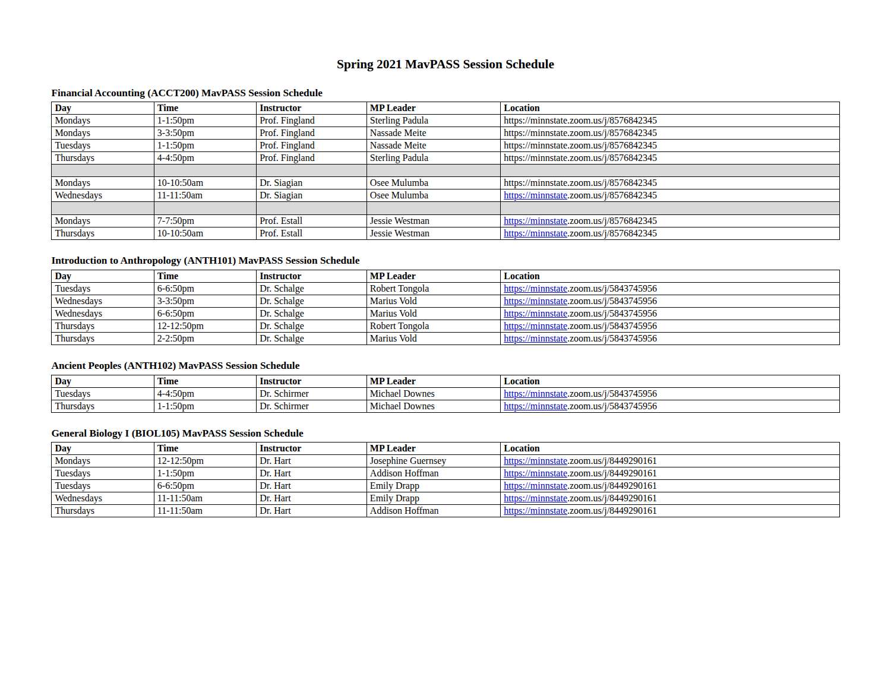Spring 2021 MavPASS Session Schedule
Financial Accounting (ACCT200) MavPASS Session Schedule
| Day | Time | Instructor | MP Leader | Location |
| --- | --- | --- | --- | --- |
| Mondays | 1-1:50pm | Prof. Fingland | Sterling Padula | https://minnstate.zoom.us/j/8576842345 |
| Mondays | 3-3:50pm | Prof. Fingland | Nassade Meite | https://minnstate.zoom.us/j/8576842345 |
| Tuesdays | 1-1:50pm | Prof. Fingland | Nassade Meite | https://minnstate.zoom.us/j/8576842345 |
| Thursdays | 4-4:50pm | Prof. Fingland | Sterling Padula | https://minnstate.zoom.us/j/8576842345 |
| Mondays | 10-10:50am | Dr. Siagian | Osee Mulumba | https://minnstate.zoom.us/j/8576842345 |
| Wednesdays | 11-11:50am | Dr. Siagian | Osee Mulumba | https://minnstate .zoom.us/j/8576842345 |
| Mondays | 7-7:50pm | Prof. Estall | Jessie Westman | https://minnstate .zoom.us/j/8576842345 |
| Thursdays | 10-10:50am | Prof. Estall | Jessie Westman | https://minnstate .zoom.us/j/8576842345 |
Introduction to Anthropology (ANTH101) MavPASS Session Schedule
| Day | Time | Instructor | MP Leader | Location |
| --- | --- | --- | --- | --- |
| Tuesdays | 6-6:50pm | Dr. Schalge | Robert Tongola | https://minnstate .zoom.us/j/5843745956 |
| Wednesdays | 3-3:50pm | Dr. Schalge | Marius Vold | https://minnstate .zoom.us/j/5843745956 |
| Wednesdays | 6-6:50pm | Dr. Schalge | Marius Vold | https://minnstate .zoom.us/j/5843745956 |
| Thursdays | 12-12:50pm | Dr. Schalge | Robert Tongola | https://minnstate .zoom.us/j/5843745956 |
| Thursdays | 2-2:50pm | Dr. Schalge | Marius Vold | https://minnstate .zoom.us/j/5843745956 |
Ancient Peoples (ANTH102) MavPASS Session Schedule
| Day | Time | Instructor | MP Leader | Location |
| --- | --- | --- | --- | --- |
| Tuesdays | 4-4:50pm | Dr. Schirmer | Michael Downes | https://minnstate .zoom.us/j/5843745956 |
| Thursdays | 1-1:50pm | Dr. Schirmer | Michael Downes | https://minnstate .zoom.us/j/5843745956 |
General Biology I (BIOL105) MavPASS Session Schedule
| Day | Time | Instructor | MP Leader | Location |
| --- | --- | --- | --- | --- |
| Mondays | 12-12:50pm | Dr. Hart | Josephine Guernsey | https://minnstate .zoom.us/j/8449290161 |
| Tuesdays | 1-1:50pm | Dr. Hart | Addison Hoffman | https://minnstate .zoom.us/j/8449290161 |
| Tuesdays | 6-6:50pm | Dr. Hart | Emily Drapp | https://minnstate .zoom.us/j/8449290161 |
| Wednesdays | 11-11:50am | Dr. Hart | Emily Drapp | https://minnstate .zoom.us/j/8449290161 |
| Thursdays | 11-11:50am | Dr. Hart | Addison Hoffman | https://minnstate .zoom.us/j/8449290161 |